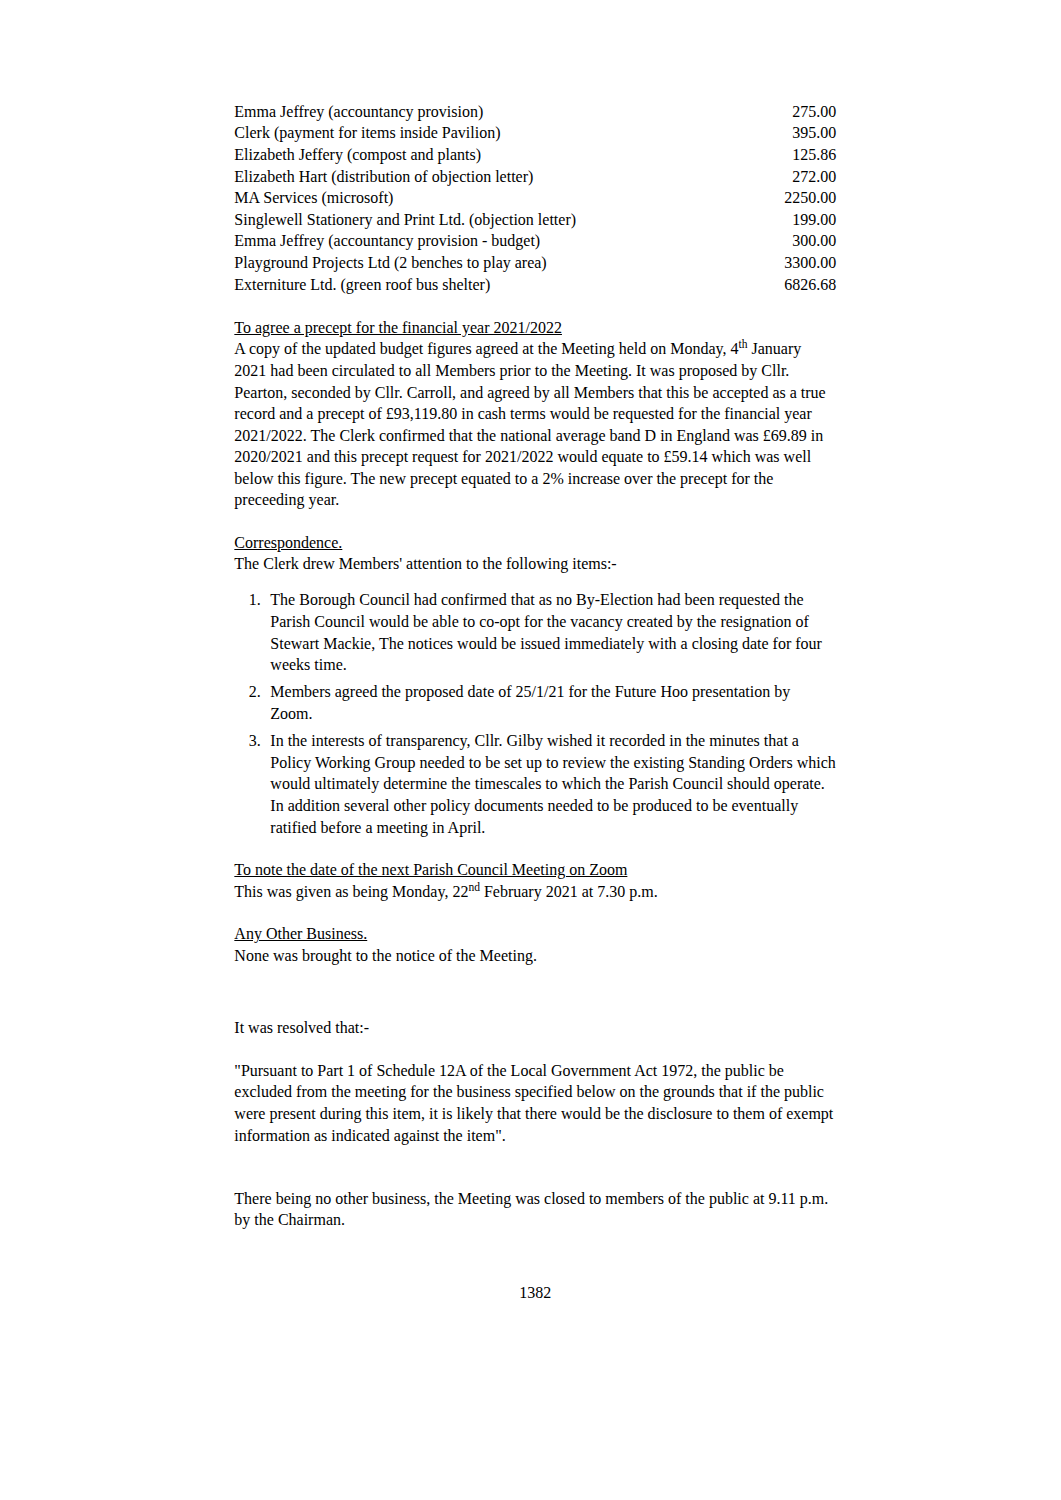| Emma Jeffrey (accountancy provision) | 275.00 |
| Clerk (payment for items inside Pavilion) | 395.00 |
| Elizabeth Jeffery (compost and plants) | 125.86 |
| Elizabeth Hart (distribution of objection letter) | 272.00 |
| MA Services (microsoft) | 2250.00 |
| Singlewell Stationery and Print Ltd. (objection letter) | 199.00 |
| Emma Jeffrey (accountancy provision - budget) | 300.00 |
| Playground Projects Ltd (2 benches to play area) | 3300.00 |
| Externiture Ltd. (green roof bus shelter) | 6826.68 |
To agree a precept for the financial year 2021/2022
A copy of the updated budget figures agreed at the Meeting held on Monday, 4th January 2021 had been circulated to all Members prior to the Meeting. It was proposed by Cllr. Pearton, seconded by Cllr. Carroll, and agreed by all Members that this be accepted as a true record and a precept of £93,119.80 in cash terms would be requested for the financial year 2021/2022. The Clerk confirmed that the national average band D in England was £69.89 in 2020/2021 and this precept request for 2021/2022 would equate to £59.14 which was well below this figure. The new precept equated to a 2% increase over the precept for the preceeding year.
Correspondence.
The Clerk drew Members' attention to the following items:-
The Borough Council had confirmed that as no By-Election had been requested the Parish Council would be able to co-opt for the vacancy created by the resignation of Stewart Mackie, The notices would be issued immediately with a closing date for four weeks time.
Members agreed the proposed date of 25/1/21 for the Future Hoo presentation by Zoom.
In the interests of transparency, Cllr. Gilby wished it recorded in the minutes that a Policy Working Group needed to be set up to review the existing Standing Orders which would ultimately determine the timescales to which the Parish Council should operate. In addition several other policy documents needed to be produced to be eventually ratified before a meeting in April.
To note the date of the next Parish Council Meeting on Zoom
This was given as being Monday, 22nd February 2021 at 7.30 p.m.
Any Other Business.
None was brought to the notice of the Meeting.
It was resolved that:-
"Pursuant to Part 1 of Schedule 12A of the Local Government Act 1972, the public be excluded from the meeting for the business specified below on the grounds that if the public were present during this item, it is likely that there would be the disclosure to them of exempt information as indicated against the item".
There being no other business, the Meeting was closed to members of the public at 9.11 p.m. by the Chairman.
1382